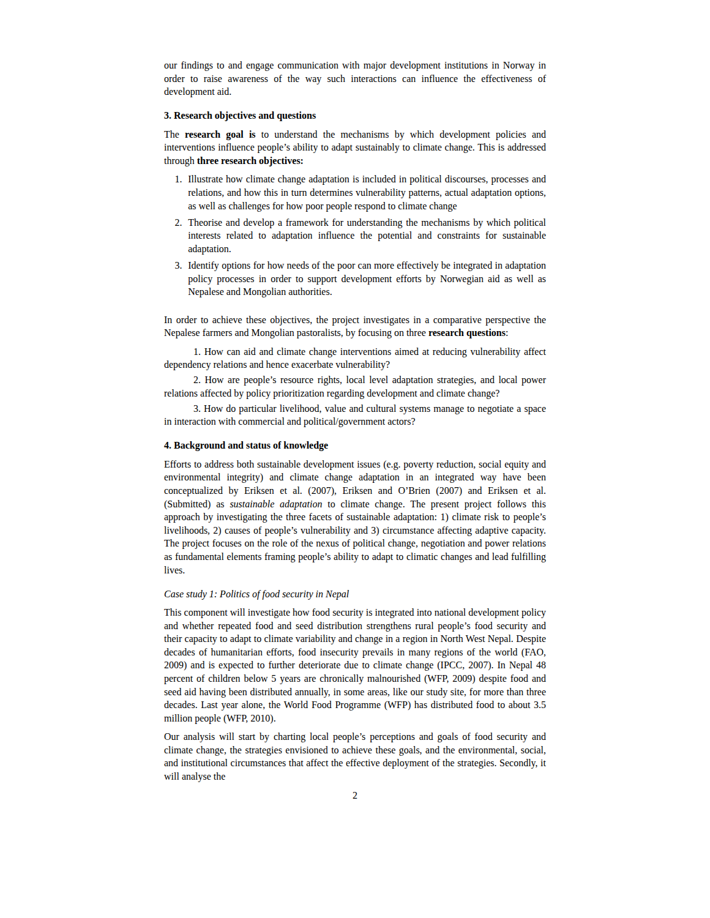our findings to and engage communication with major development institutions in Norway in order to raise awareness of the way such interactions can influence the effectiveness of development aid.
3. Research objectives and questions
The research goal is to understand the mechanisms by which development policies and interventions influence people’s ability to adapt sustainably to climate change. This is addressed through three research objectives:
Illustrate how climate change adaptation is included in political discourses, processes and relations, and how this in turn determines vulnerability patterns, actual adaptation options, as well as challenges for how poor people respond to climate change
Theorise and develop a framework for understanding the mechanisms by which political interests related to adaptation influence the potential and constraints for sustainable adaptation.
Identify options for how needs of the poor can more effectively be integrated in adaptation policy processes in order to support development efforts by Norwegian aid as well as Nepalese and Mongolian authorities.
In order to achieve these objectives, the project investigates in a comparative perspective the Nepalese farmers and Mongolian pastoralists, by focusing on three research questions:
1. How can aid and climate change interventions aimed at reducing vulnerability affect dependency relations and hence exacerbate vulnerability?
2. How are people’s resource rights, local level adaptation strategies, and local power relations affected by policy prioritization regarding development and climate change?
3. How do particular livelihood, value and cultural systems manage to negotiate a space in interaction with commercial and political/government actors?
4. Background and status of knowledge
Efforts to address both sustainable development issues (e.g. poverty reduction, social equity and environmental integrity) and climate change adaptation in an integrated way have been conceptualized by Eriksen et al. (2007), Eriksen and O’Brien (2007) and Eriksen et al. (Submitted) as sustainable adaptation to climate change. The present project follows this approach by investigating the three facets of sustainable adaptation: 1) climate risk to people’s livelihoods, 2) causes of people’s vulnerability and 3) circumstance affecting adaptive capacity. The project focuses on the role of the nexus of political change, negotiation and power relations as fundamental elements framing people’s ability to adapt to climatic changes and lead fulfilling lives.
Case study 1: Politics of food security in Nepal
This component will investigate how food security is integrated into national development policy and whether repeated food and seed distribution strengthens rural people’s food security and their capacity to adapt to climate variability and change in a region in North West Nepal. Despite decades of humanitarian efforts, food insecurity prevails in many regions of the world (FAO, 2009) and is expected to further deteriorate due to climate change (IPCC, 2007). In Nepal 48 percent of children below 5 years are chronically malnourished (WFP, 2009) despite food and seed aid having been distributed annually, in some areas, like our study site, for more than three decades. Last year alone, the World Food Programme (WFP) has distributed food to about 3.5 million people (WFP, 2010).
Our analysis will start by charting local people’s perceptions and goals of food security and climate change, the strategies envisioned to achieve these goals, and the environmental, social, and institutional circumstances that affect the effective deployment of the strategies. Secondly, it will analyse the
2